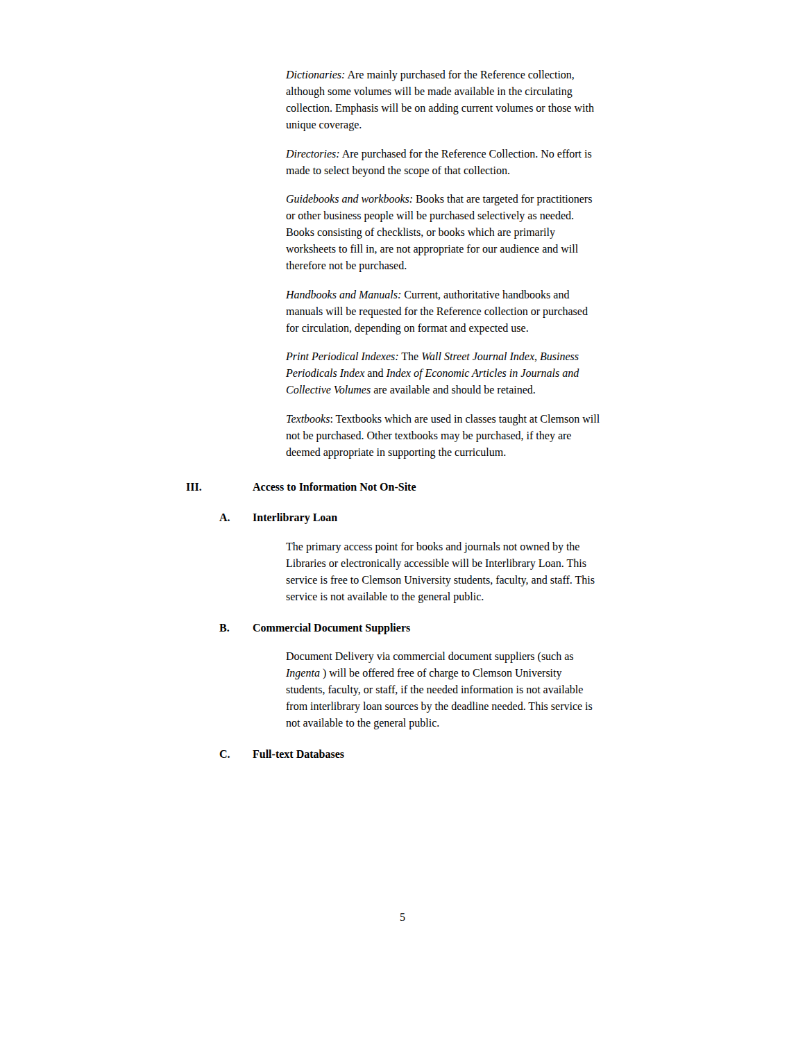Dictionaries: Are mainly purchased for the Reference collection, although some volumes will be made available in the circulating collection. Emphasis will be on adding current volumes or those with unique coverage.
Directories: Are purchased for the Reference Collection. No effort is made to select beyond the scope of that collection.
Guidebooks and workbooks: Books that are targeted for practitioners or other business people will be purchased selectively as needed. Books consisting of checklists, or books which are primarily worksheets to fill in, are not appropriate for our audience and will therefore not be purchased.
Handbooks and Manuals: Current, authoritative handbooks and manuals will be requested for the Reference collection or purchased for circulation, depending on format and expected use.
Print Periodical Indexes: The Wall Street Journal Index, Business Periodicals Index and Index of Economic Articles in Journals and Collective Volumes are available and should be retained.
Textbooks: Textbooks which are used in classes taught at Clemson will not be purchased. Other textbooks may be purchased, if they are deemed appropriate in supporting the curriculum.
III. Access to Information Not On-Site
A. Interlibrary Loan
The primary access point for books and journals not owned by the Libraries or electronically accessible will be Interlibrary Loan. This service is free to Clemson University students, faculty, and staff. This service is not available to the general public.
B. Commercial Document Suppliers
Document Delivery via commercial document suppliers (such as Ingenta ) will be offered free of charge to Clemson University students, faculty, or staff, if the needed information is not available from interlibrary loan sources by the deadline needed. This service is not available to the general public.
C. Full-text Databases
5